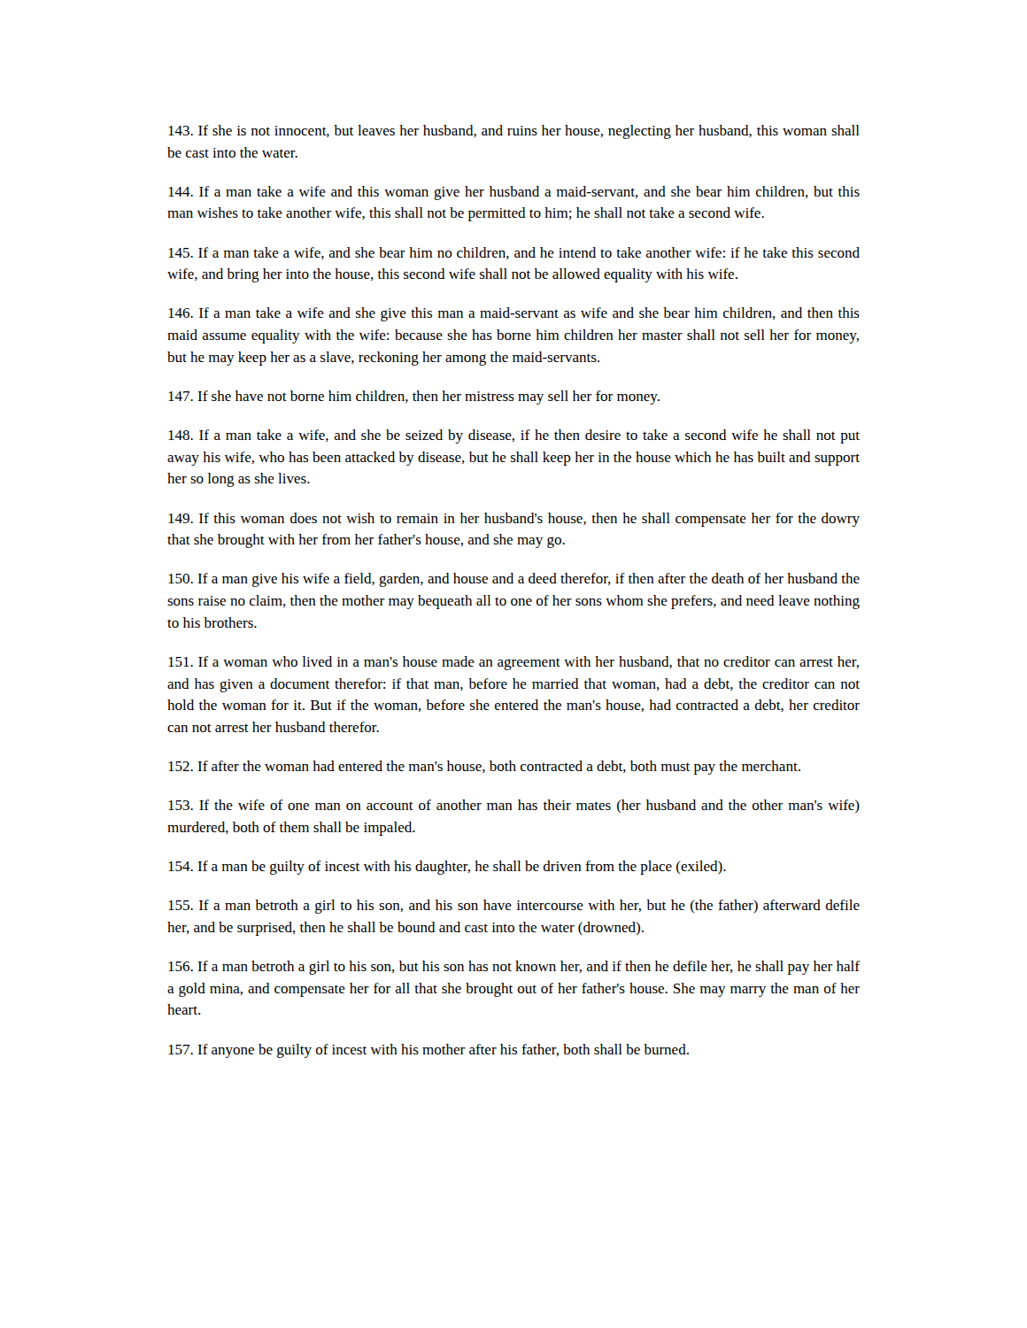143. If she is not innocent, but leaves her husband, and ruins her house, neglecting her husband, this woman shall be cast into the water.
144. If a man take a wife and this woman give her husband a maid-servant, and she bear him children, but this man wishes to take another wife, this shall not be permitted to him; he shall not take a second wife.
145. If a man take a wife, and she bear him no children, and he intend to take another wife: if he take this second wife, and bring her into the house, this second wife shall not be allowed equality with his wife.
146. If a man take a wife and she give this man a maid-servant as wife and she bear him children, and then this maid assume equality with the wife: because she has borne him children her master shall not sell her for money, but he may keep her as a slave, reckoning her among the maid-servants.
147. If she have not borne him children, then her mistress may sell her for money.
148. If a man take a wife, and she be seized by disease, if he then desire to take a second wife he shall not put away his wife, who has been attacked by disease, but he shall keep her in the house which he has built and support her so long as she lives.
149. If this woman does not wish to remain in her husband's house, then he shall compensate her for the dowry that she brought with her from her father's house, and she may go.
150. If a man give his wife a field, garden, and house and a deed therefor, if then after the death of her husband the sons raise no claim, then the mother may bequeath all to one of her sons whom she prefers, and need leave nothing to his brothers.
151. If a woman who lived in a man's house made an agreement with her husband, that no creditor can arrest her, and has given a document therefor: if that man, before he married that woman, had a debt, the creditor can not hold the woman for it. But if the woman, before she entered the man's house, had contracted a debt, her creditor can not arrest her husband therefor.
152. If after the woman had entered the man's house, both contracted a debt, both must pay the merchant.
153. If the wife of one man on account of another man has their mates (her husband and the other man's wife) murdered, both of them shall be impaled.
154. If a man be guilty of incest with his daughter, he shall be driven from the place (exiled).
155. If a man betroth a girl to his son, and his son have intercourse with her, but he (the father) afterward defile her, and be surprised, then he shall be bound and cast into the water (drowned).
156. If a man betroth a girl to his son, but his son has not known her, and if then he defile her, he shall pay her half a gold mina, and compensate her for all that she brought out of her father's house. She may marry the man of her heart.
157. If anyone be guilty of incest with his mother after his father, both shall be burned.